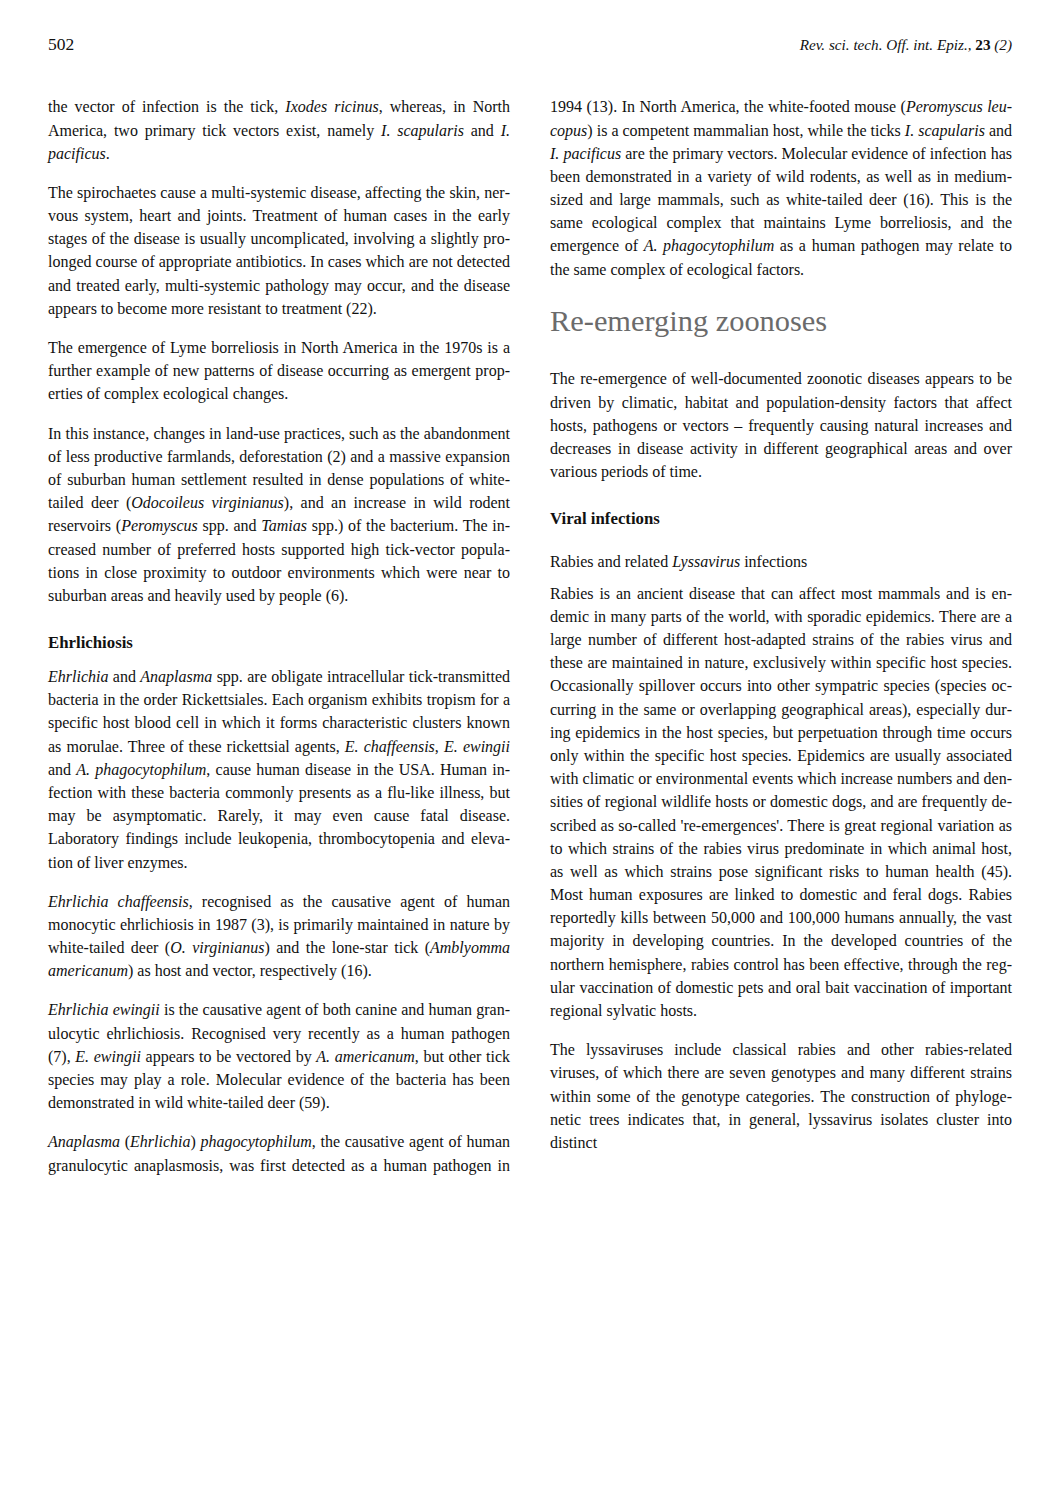502 Rev. sci. tech. Off. int. Epiz., 23 (2)
the vector of infection is the tick, Ixodes ricinus, whereas, in North America, two primary tick vectors exist, namely I. scapularis and I. pacificus.
The spirochaetes cause a multi-systemic disease, affecting the skin, nervous system, heart and joints. Treatment of human cases in the early stages of the disease is usually uncomplicated, involving a slightly prolonged course of appropriate antibiotics. In cases which are not detected and treated early, multi-systemic pathology may occur, and the disease appears to become more resistant to treatment (22).
The emergence of Lyme borreliosis in North America in the 1970s is a further example of new patterns of disease occurring as emergent properties of complex ecological changes.
In this instance, changes in land-use practices, such as the abandonment of less productive farmlands, deforestation (2) and a massive expansion of suburban human settlement resulted in dense populations of white-tailed deer (Odocoileus virginianus), and an increase in wild rodent reservoirs (Peromyscus spp. and Tamias spp.) of the bacterium. The increased number of preferred hosts supported high tick-vector populations in close proximity to outdoor environments which were near to suburban areas and heavily used by people (6).
Ehrlichiosis
Ehrlichia and Anaplasma spp. are obligate intracellular tick-transmitted bacteria in the order Rickettsiales. Each organism exhibits tropism for a specific host blood cell in which it forms characteristic clusters known as morulae. Three of these rickettsial agents, E. chaffeensis, E. ewingii and A. phagocytophilum, cause human disease in the USA. Human infection with these bacteria commonly presents as a flu-like illness, but may be asymptomatic. Rarely, it may even cause fatal disease. Laboratory findings include leukopenia, thrombocytopenia and elevation of liver enzymes.
Ehrlichia chaffeensis, recognised as the causative agent of human monocytic ehrlichiosis in 1987 (3), is primarily maintained in nature by white-tailed deer (O. virginianus) and the lone-star tick (Amblyomma americanum) as host and vector, respectively (16).
Ehrlichia ewingii is the causative agent of both canine and human granulocytic ehrlichiosis. Recognised very recently as a human pathogen (7), E. ewingii appears to be vectored by A. americanum, but other tick species may play a role. Molecular evidence of the bacteria has been demonstrated in wild white-tailed deer (59).
Anaplasma (Ehrlichia) phagocytophilum, the causative agent of human granulocytic anaplasmosis, was first detected as a human pathogen in 1994 (13). In North America, the white-footed mouse (Peromyscus leucopus) is a competent mammalian host, while the ticks I. scapularis and I. pacificus are the primary vectors. Molecular evidence of infection has been demonstrated in a variety of wild rodents, as well as in medium-sized and large mammals, such as white-tailed deer (16). This is the same ecological complex that maintains Lyme borreliosis, and the emergence of A. phagocytophilum as a human pathogen may relate to the same complex of ecological factors.
Re-emerging zoonoses
The re-emergence of well-documented zoonotic diseases appears to be driven by climatic, habitat and population-density factors that affect hosts, pathogens or vectors – frequently causing natural increases and decreases in disease activity in different geographical areas and over various periods of time.
Viral infections
Rabies and related Lyssavirus infections
Rabies is an ancient disease that can affect most mammals and is endemic in many parts of the world, with sporadic epidemics. There are a large number of different host-adapted strains of the rabies virus and these are maintained in nature, exclusively within specific host species. Occasionally spillover occurs into other sympatric species (species occurring in the same or overlapping geographical areas), especially during epidemics in the host species, but perpetuation through time occurs only within the specific host species. Epidemics are usually associated with climatic or environmental events which increase numbers and densities of regional wildlife hosts or domestic dogs, and are frequently described as so-called 're-emergences'. There is great regional variation as to which strains of the rabies virus predominate in which animal host, as well as which strains pose significant risks to human health (45). Most human exposures are linked to domestic and feral dogs. Rabies reportedly kills between 50,000 and 100,000 humans annually, the vast majority in developing countries. In the developed countries of the northern hemisphere, rabies control has been effective, through the regular vaccination of domestic pets and oral bait vaccination of important regional sylvatic hosts.
The lyssaviruses include classical rabies and other rabies-related viruses, of which there are seven genotypes and many different strains within some of the genotype categories. The construction of phylogenetic trees indicates that, in general, lyssavirus isolates cluster into distinct